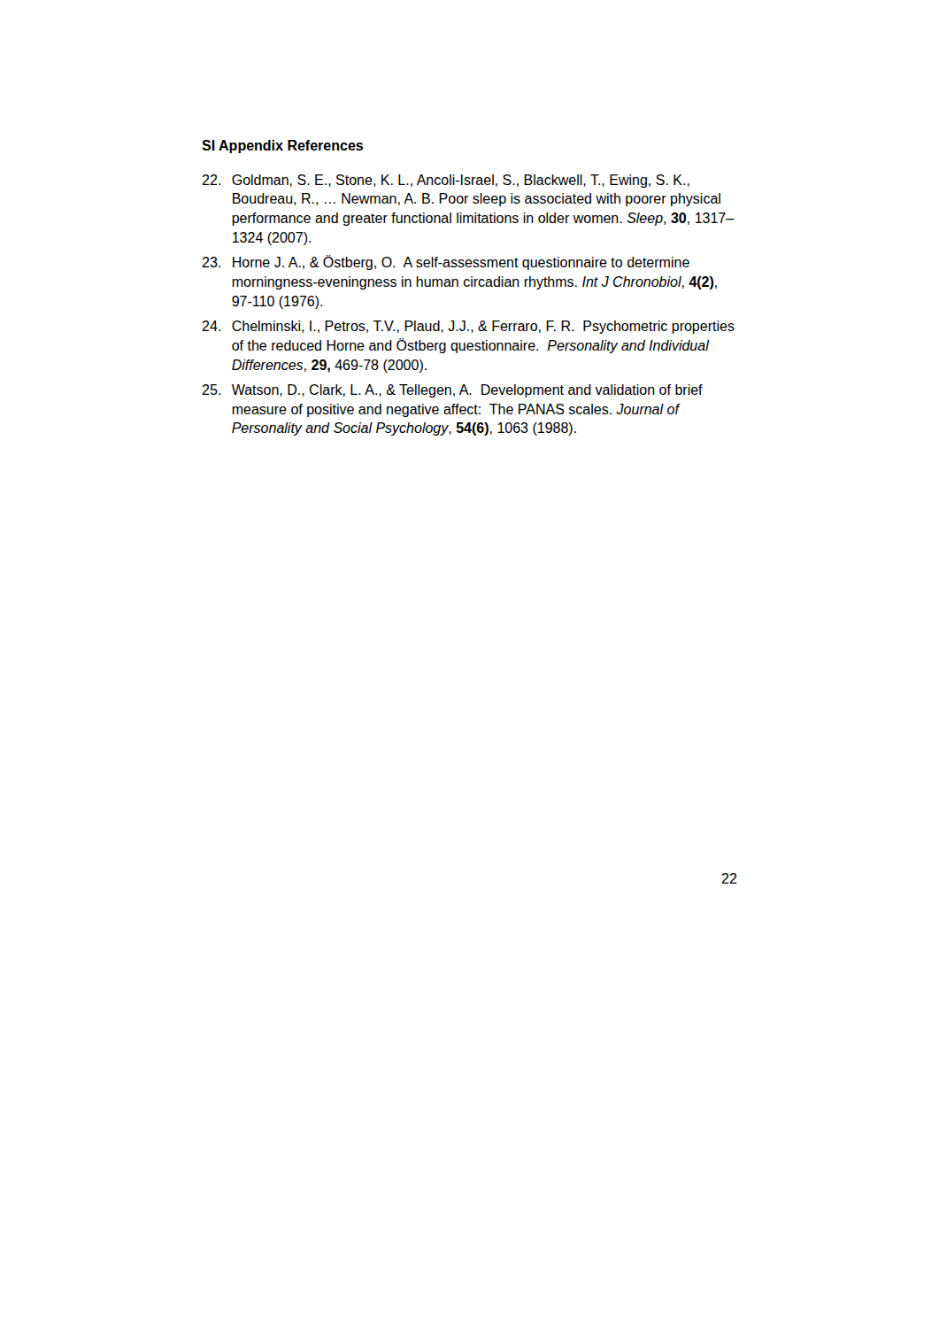SI Appendix References
22. Goldman, S. E., Stone, K. L., Ancoli-Israel, S., Blackwell, T., Ewing, S. K., Boudreau, R., … Newman, A. B. Poor sleep is associated with poorer physical performance and greater functional limitations in older women. Sleep, 30, 1317–1324 (2007).
23. Horne J. A., & Östberg, O. A self-assessment questionnaire to determine morningness-eveningness in human circadian rhythms. Int J Chronobiol, 4(2), 97-110 (1976).
24. Chelminski, I., Petros, T.V., Plaud, J.J., & Ferraro, F. R. Psychometric properties of the reduced Horne and Östberg questionnaire. Personality and Individual Differences, 29, 469-78 (2000).
25. Watson, D., Clark, L. A., & Tellegen, A. Development and validation of brief measure of positive and negative affect: The PANAS scales. Journal of Personality and Social Psychology, 54(6), 1063 (1988).
22